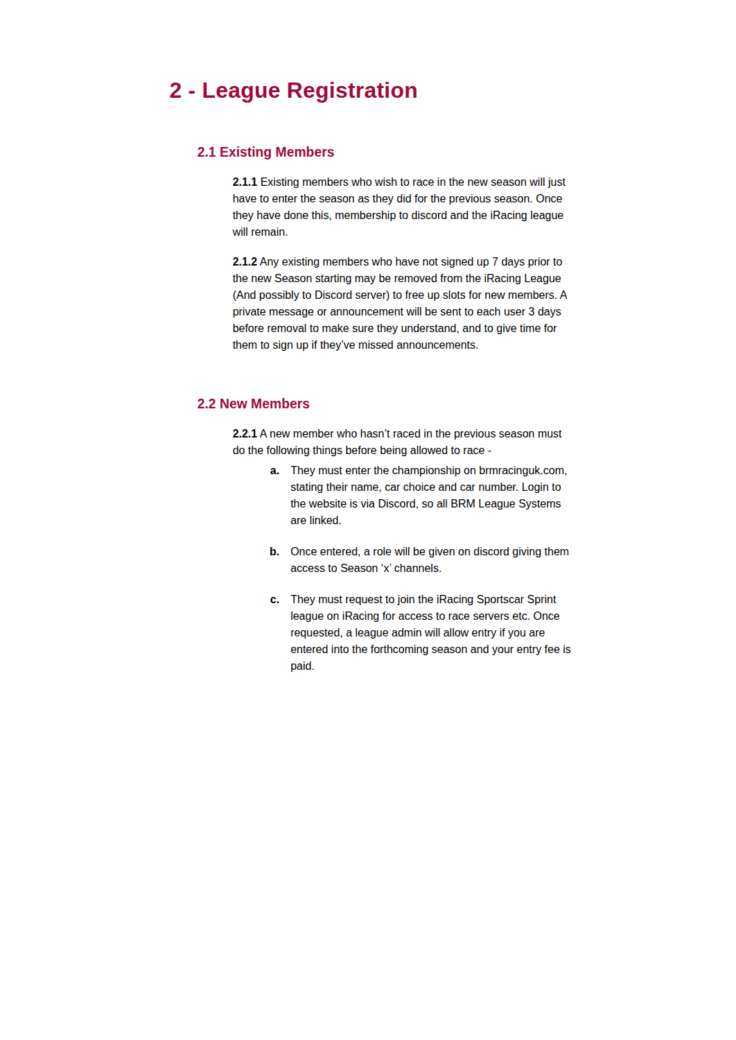2 - League Registration
2.1 Existing Members
2.1.1 Existing members who wish to race in the new season will just have to enter the season as they did for the previous season. Once they have done this, membership to discord and the iRacing league will remain.
2.1.2 Any existing members who have not signed up 7 days prior to the new Season starting may be removed from the iRacing League (And possibly to Discord server) to free up slots for new members. A private message or announcement will be sent to each user 3 days before removal to make sure they understand, and to give time for them to sign up if they’ve missed announcements.
2.2 New Members
2.2.1 A new member who hasn’t raced in the previous season must do the following things before being allowed to race -
They must enter the championship on brmracinguk.com, stating their name, car choice and car number. Login to the website is via Discord, so all BRM League Systems are linked.
Once entered, a role will be given on discord giving them access to Season ‘x’ channels.
They must request to join the iRacing Sportscar Sprint league on iRacing for access to race servers etc. Once requested, a league admin will allow entry if you are entered into the forthcoming season and your entry fee is paid.